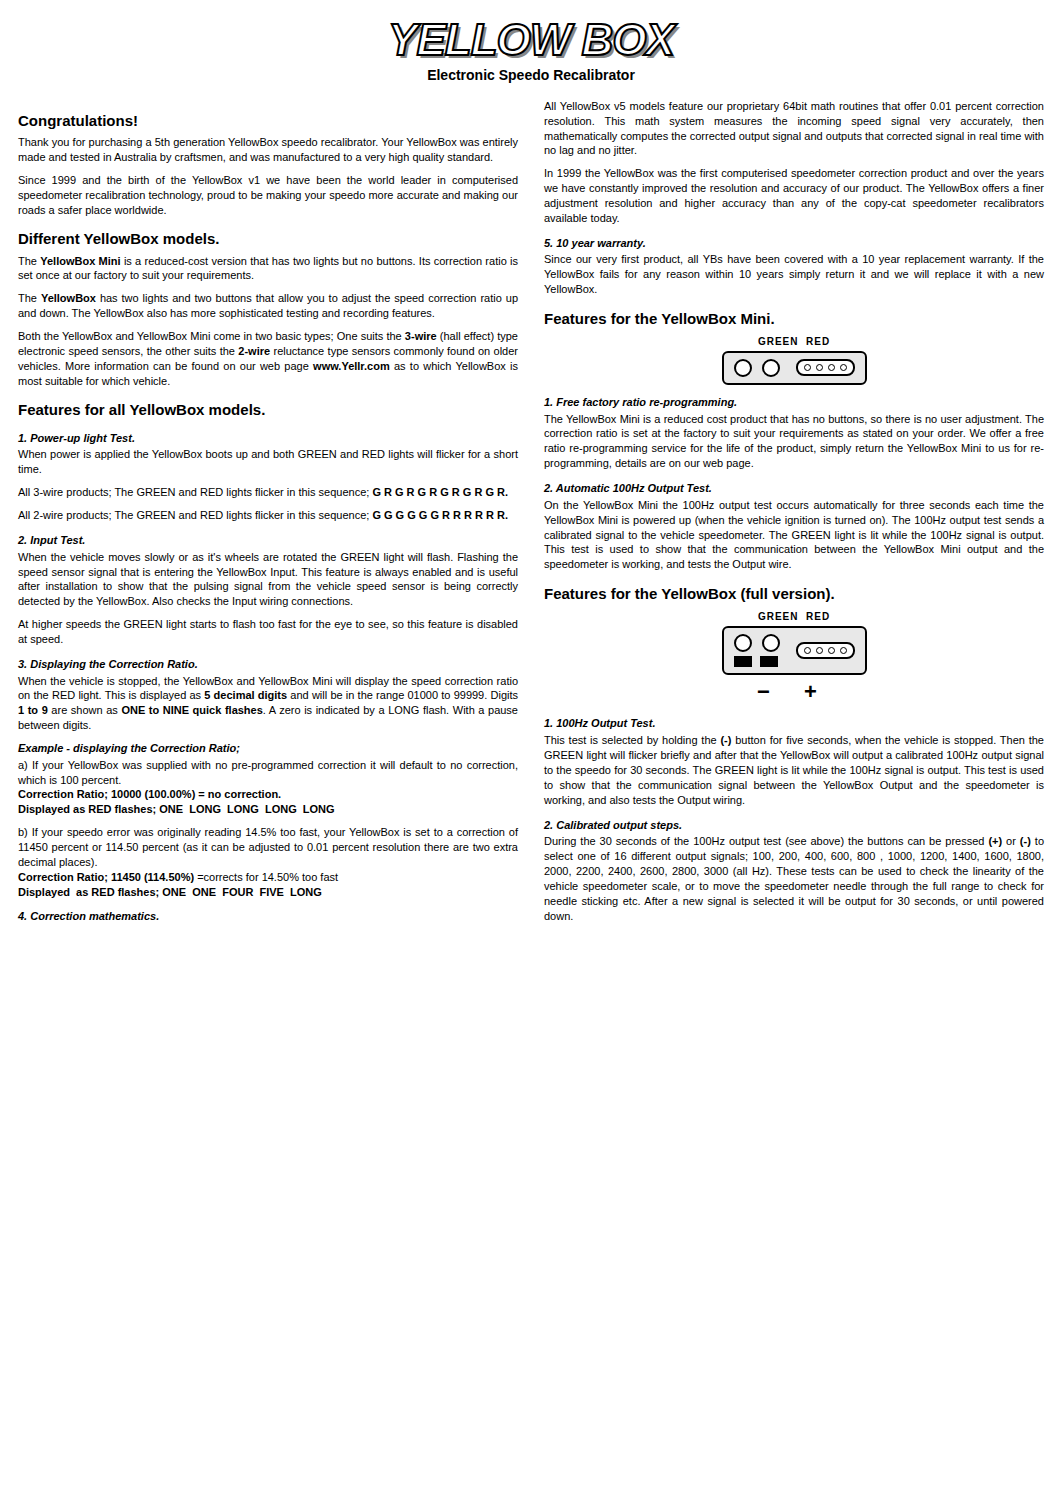YELLOW BOX
Electronic Speedo Recalibrator
Congratulations!
Thank you for purchasing a 5th generation YellowBox speedo recalibrator. Your YellowBox was entirely made and tested in Australia by craftsmen, and was manufactured to a very high quality standard.
Since 1999 and the birth of the YellowBox v1 we have been the world leader in computerised speedometer recalibration technology, proud to be making your speedo more accurate and making our roads a safer place worldwide.
Different YellowBox models.
The YellowBox Mini is a reduced-cost version that has two lights but no buttons. Its correction ratio is set once at our factory to suit your requirements.
The YellowBox has two lights and two buttons that allow you to adjust the speed correction ratio up and down. The YellowBox also has more sophisticated testing and recording features.
Both the YellowBox and YellowBox Mini come in two basic types; One suits the 3-wire (hall effect) type electronic speed sensors, the other suits the 2-wire reluctance type sensors commonly found on older vehicles. More information can be found on our web page www.Yellr.com as to which YellowBox is most suitable for which vehicle.
Features for all YellowBox models.
1. Power-up light Test.
When power is applied the YellowBox boots up and both GREEN and RED lights will flicker for a short time.
All 3-wire products; The GREEN and RED lights flicker in this sequence; G R G R G R G R G R G R.
All 2-wire products; The GREEN and RED lights flicker in this sequence; G G G G G G R R R R R R.
2. Input Test.
When the vehicle moves slowly or as it's wheels are rotated the GREEN light will flash. Flashing the speed sensor signal that is entering the YellowBox Input. This feature is always enabled and is useful after installation to show that the pulsing signal from the vehicle speed sensor is being correctly detected by the YellowBox. Also checks the Input wiring connections.
At higher speeds the GREEN light starts to flash too fast for the eye to see, so this feature is disabled at speed.
3. Displaying the Correction Ratio.
When the vehicle is stopped, the YellowBox and YellowBox Mini will display the speed correction ratio on the RED light. This is displayed as 5 decimal digits and will be in the range 01000 to 99999. Digits 1 to 9 are shown as ONE to NINE quick flashes. A zero is indicated by a LONG flash. With a pause between digits.
Example - displaying the Correction Ratio;
a) If your YellowBox was supplied with no pre-programmed correction it will default to no correction, which is 100 percent.
Correction Ratio; 10000 (100.00%) = no correction.
Displayed as RED flashes; ONE LONG LONG LONG LONG
b) If your speedo error was originally reading 14.5% too fast, your YellowBox is set to a correction of 11450 percent or 114.50 percent (as it can be adjusted to 0.01 percent resolution there are two extra decimal places).
Correction Ratio; 11450 (114.50%) =corrects for 14.50% too fast
Displayed as RED flashes; ONE ONE FOUR FIVE LONG
4. Correction mathematics.
All YellowBox v5 models feature our proprietary 64bit math routines that offer 0.01 percent correction resolution. This math system measures the incoming speed signal very accurately, then mathematically computes the corrected output signal and outputs that corrected signal in real time with no lag and no jitter.
In 1999 the YellowBox was the first computerised speedometer correction product and over the years we have constantly improved the resolution and accuracy of our product. The YellowBox offers a finer adjustment resolution and higher accuracy than any of the copy-cat speedometer recalibrators available today.
5. 10 year warranty.
Since our very first product, all YBs have been covered with a 10 year replacement warranty. If the YellowBox fails for any reason within 10 years simply return it and we will replace it with a new YellowBox.
Features for the YellowBox Mini.
GREEN RED
1. Free factory ratio re-programming.
The YellowBox Mini is a reduced cost product that has no buttons, so there is no user adjustment. The correction ratio is set at the factory to suit your requirements as stated on your order. We offer a free ratio re-programming service for the life of the product, simply return the YellowBox Mini to us for re-programming, details are on our web page.
2. Automatic 100Hz Output Test.
On the YellowBox Mini the 100Hz output test occurs automatically for three seconds each time the YellowBox Mini is powered up (when the vehicle ignition is turned on). The 100Hz output test sends a calibrated signal to the vehicle speedometer. The GREEN light is lit while the 100Hz signal is output. This test is used to show that the communication between the YellowBox Mini output and the speedometer is working, and tests the Output wire.
Features for the YellowBox (full version).
GREEN RED
− +
1. 100Hz Output Test.
This test is selected by holding the (-) button for five seconds, when the vehicle is stopped. Then the GREEN light will flicker briefly and after that the YellowBox will output a calibrated 100Hz output signal to the speedo for 30 seconds. The GREEN light is lit while the 100Hz signal is output. This test is used to show that the communication signal between the YellowBox Output and the speedometer is working, and also tests the Output wiring.
2. Calibrated output steps.
During the 30 seconds of the 100Hz output test (see above) the buttons can be pressed (+) or (-) to select one of 16 different output signals; 100, 200, 400, 600, 800 , 1000, 1200, 1400, 1600, 1800, 2000, 2200, 2400, 2600, 2800, 3000 (all Hz). These tests can be used to check the linearity of the vehicle speedometer scale, or to move the speedometer needle through the full range to check for needle sticking etc. After a new signal is selected it will be output for 30 seconds, or until powered down.